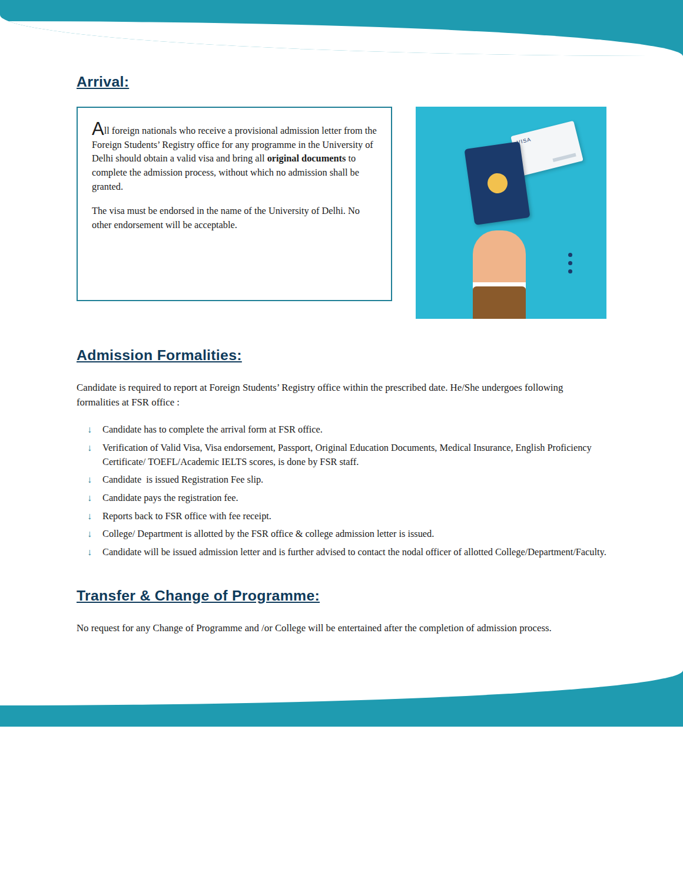Arrival:
All foreign nationals who receive a provisional admission letter from the Foreign Students’ Registry office for any programme in the University of Delhi should obtain a valid visa and bring all original documents to complete the admission process, without which no admission shall be granted.
The visa must be endorsed in the name of the University of Delhi. No other endorsement will be acceptable.
Admission Formalities:
Candidate is required to report at Foreign Students’ Registry office within the prescribed date. He/She undergoes following formalities at FSR office :
Candidate has to complete the arrival form at FSR office.
Verification of Valid Visa, Visa endorsement, Passport, Original Education Documents, Medical Insurance, English Proficiency Certificate/ TOEFL/Academic IELTS scores, is done by FSR staff.
Candidate is issued Registration Fee slip.
Candidate pays the registration fee.
Reports back to FSR office with fee receipt.
College/ Department is allotted by the FSR office & college admission letter is issued.
Candidate will be issued admission letter and is further advised to contact the nodal officer of allotted College/Department/Faculty.
Transfer & Change of Programme:
No request for any Change of Programme and /or College will be entertained after the completion of admission process.